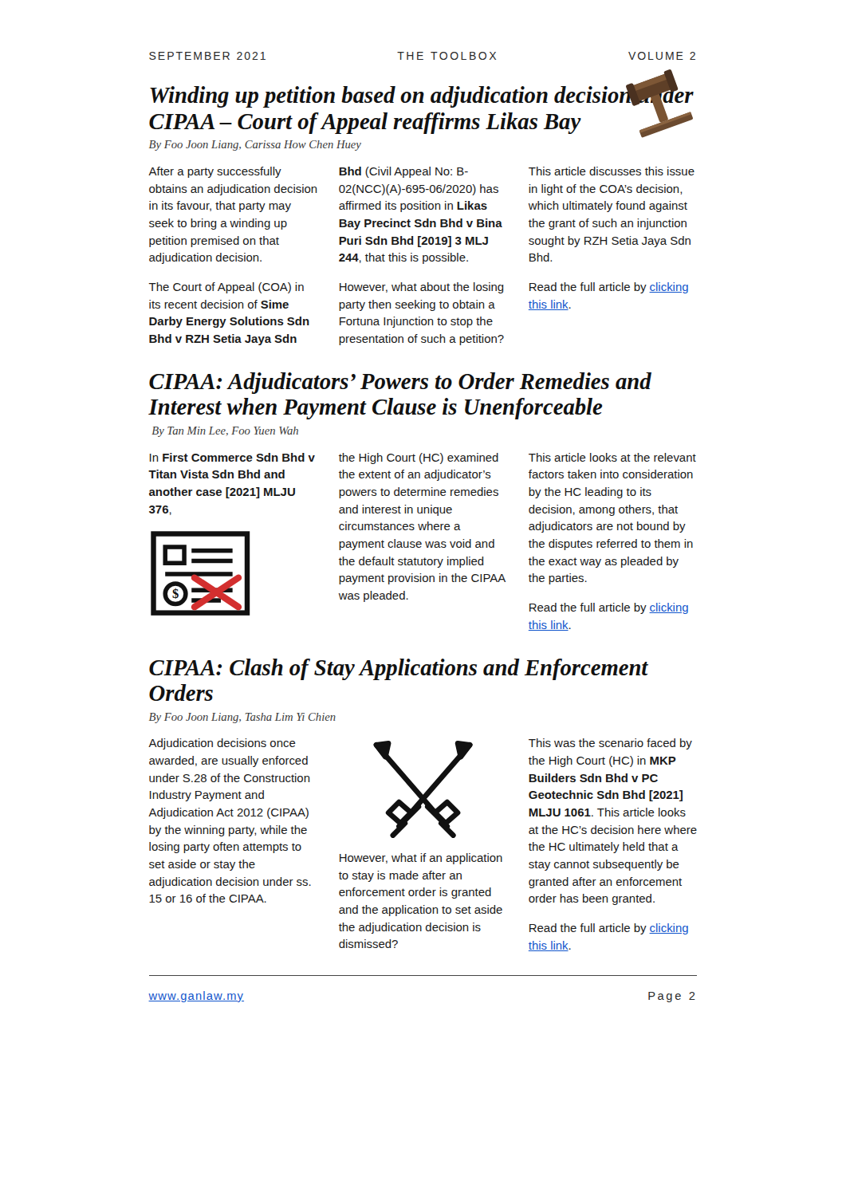September 2021
The Toolbox
Volume 2
Winding up petition based on adjudication decision under CIPAA – Court of Appeal reaffirms Likas Bay
By Foo Joon Liang, Carissa How Chen Huey
After a party successfully obtains an adjudication decision in its favour, that party may seek to bring a winding up petition premised on that adjudication decision.
The Court of Appeal (COA) in its recent decision of Sime Darby Energy Solutions Sdn Bhd v RZH Setia Jaya Sdn Bhd (Civil Appeal No: B-02(NCC)(A)-695-06/2020) has affirmed its position in Likas Bay Precinct Sdn Bhd v Bina Puri Sdn Bhd [2019] 3 MLJ 244, that this is possible.
However, what about the losing party then seeking to obtain a Fortuna Injunction to stop the presentation of such a petition?
This article discusses this issue in light of the COA’s decision, which ultimately found against the grant of such an injunction sought by RZH Setia Jaya Sdn Bhd.
Read the full article by clicking this link.
CIPAA: Adjudicators’ Powers to Order Remedies and Interest when Payment Clause is Unenforceable
By Tan Min Lee, Foo Yuen Wah
In First Commerce Sdn Bhd v Titan Vista Sdn Bhd and another case [2021] MLJU 376,
$
the High Court (HC) examined the extent of an adjudicator’s powers to determine remedies and interest in unique circumstances where a payment clause was void and the default statutory implied payment provision in the CIPAA was pleaded.
This article looks at the relevant factors taken into consideration by the HC leading to its decision, among others, that adjudicators are not bound by the disputes referred to them in the exact way as pleaded by the parties.
Read the full article by clicking this link.
CIPAA: Clash of Stay Applications and Enforcement Orders
By Foo Joon Liang, Tasha Lim Yi Chien
Adjudication decisions once awarded, are usually enforced under S.28 of the Construction Industry Payment and Adjudication Act 2012 (CIPAA) by the winning party, while the losing party often attempts to set aside or stay the adjudication decision under ss. 15 or 16 of the CIPAA.
However, what if an application to stay is made after an enforcement order is granted and the application to set aside the adjudication decision is dismissed?
This was the scenario faced by the High Court (HC) in MKP Builders Sdn Bhd v PC Geotechnic Sdn Bhd [2021] MLJU 1061. This article looks at the HC’s decision here where the HC ultimately held that a stay cannot subsequently be granted after an enforcement order has been granted.
Read the full article by clicking this link.
www.ganlaw.my
Page 2